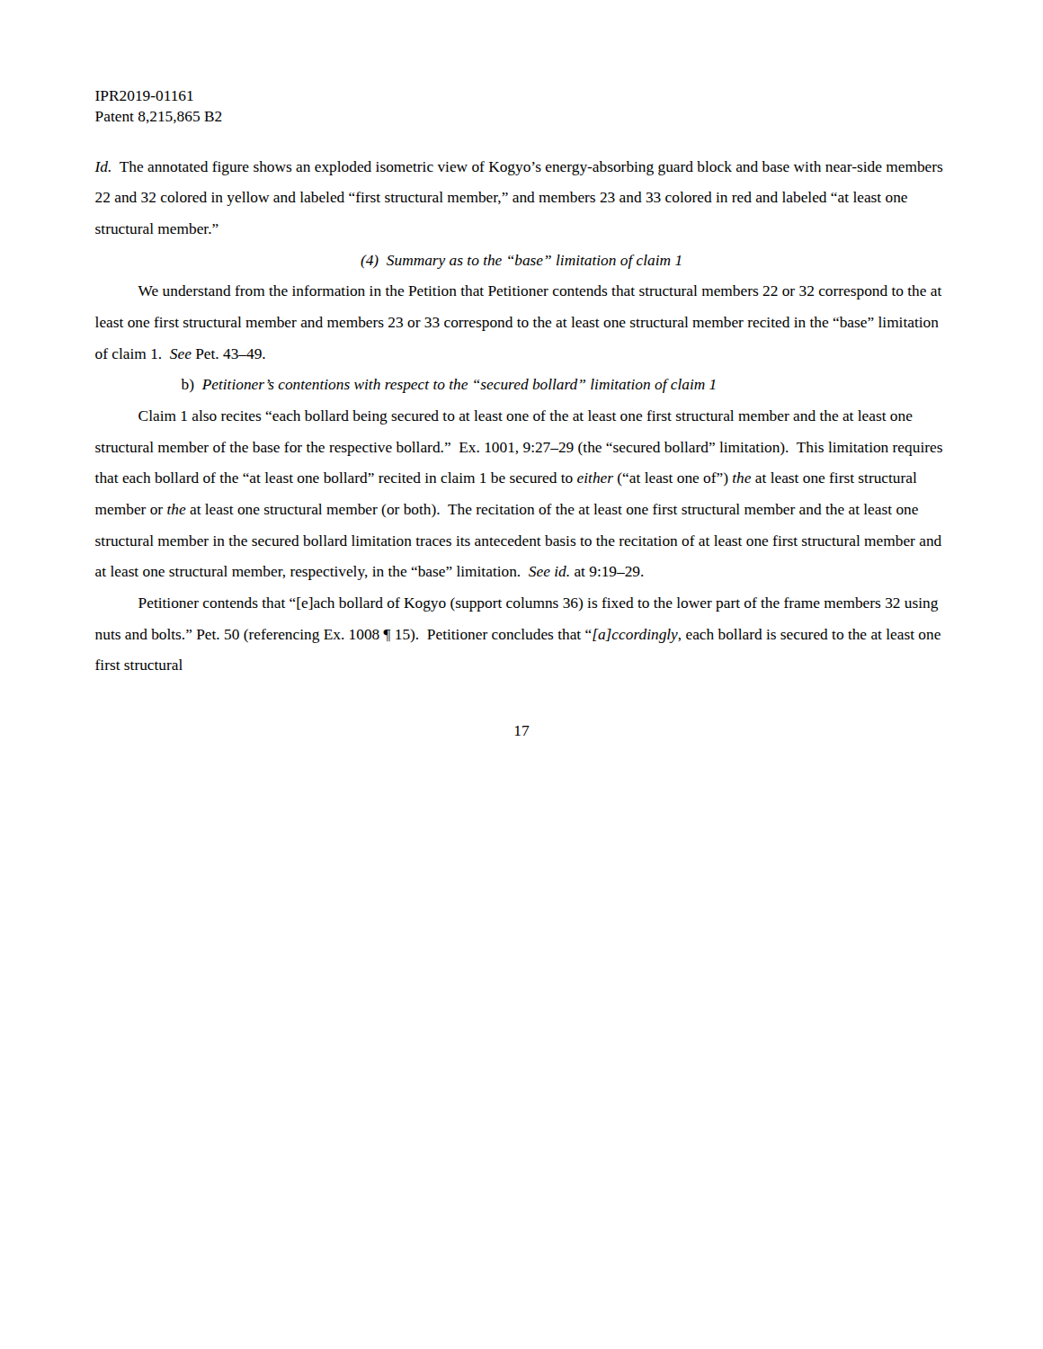IPR2019-01161
Patent 8,215,865 B2
Id. The annotated figure shows an exploded isometric view of Kogyo’s energy-absorbing guard block and base with near-side members 22 and 32 colored in yellow and labeled “first structural member,” and members 23 and 33 colored in red and labeled “at least one structural member.”
(4) Summary as to the “base” limitation of claim 1
We understand from the information in the Petition that Petitioner contends that structural members 22 or 32 correspond to the at least one first structural member and members 23 or 33 correspond to the at least one structural member recited in the “base” limitation of claim 1. See Pet. 43–49.
b) Petitioner’s contentions with respect to the “secured bollard” limitation of claim 1
Claim 1 also recites “each bollard being secured to at least one of the at least one first structural member and the at least one structural member of the base for the respective bollard.” Ex. 1001, 9:27–29 (the “secured bollard” limitation). This limitation requires that each bollard of the “at least one bollard” recited in claim 1 be secured to either (“at least one of”) the at least one first structural member or the at least one structural member (or both). The recitation of the at least one first structural member and the at least one structural member in the secured bollard limitation traces its antecedent basis to the recitation of at least one first structural member and at least one structural member, respectively, in the “base” limitation. See id. at 9:19–29.
Petitioner contends that “[e]ach bollard of Kogyo (support columns 36) is fixed to the lower part of the frame members 32 using nuts and bolts.” Pet. 50 (referencing Ex. 1008 ¶ 15). Petitioner concludes that “[a]ccordingly, each bollard is secured to the at least one first structural
17